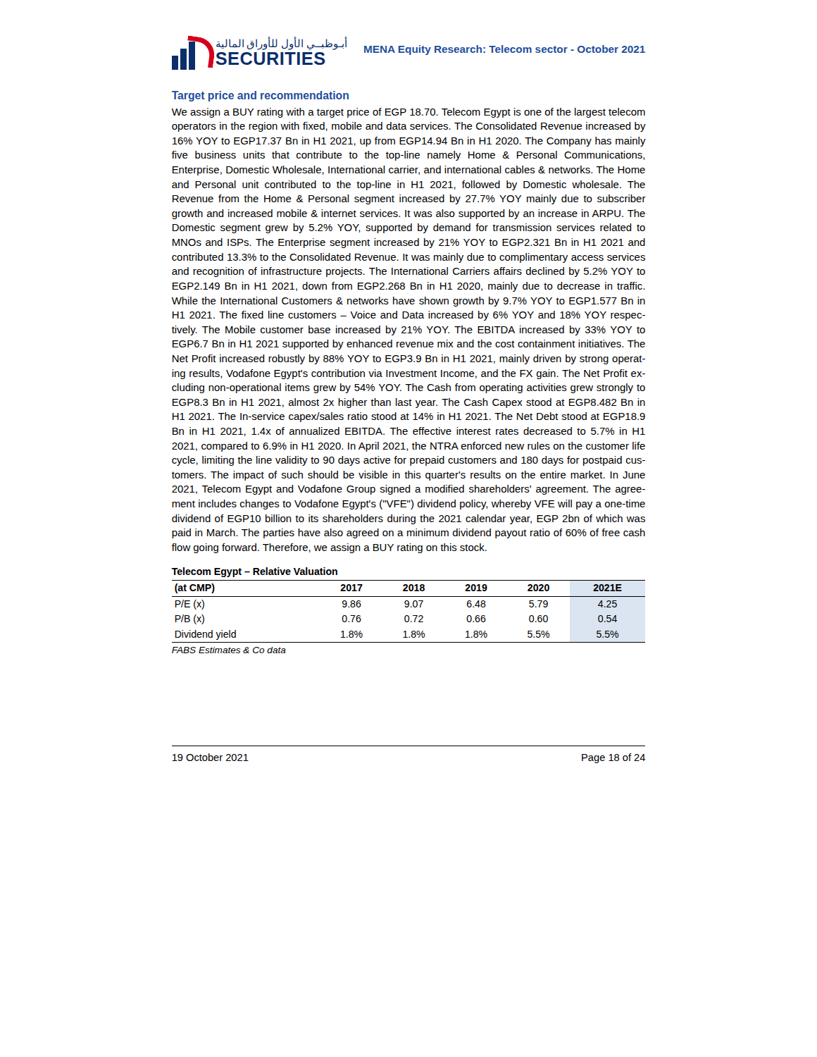أبـوظبــي الأول للأوراق المالية
SECURITIES
MENA Equity Research: Telecom sector - October 2021
Target price and recommendation
We assign a BUY rating with a target price of EGP 18.70. Telecom Egypt is one of the largest telecom operators in the region with fixed, mobile and data services. The Consolidated Revenue increased by 16% YOY to EGP17.37 Bn in H1 2021, up from EGP14.94 Bn in H1 2020. The Company has mainly five business units that contribute to the top-line namely Home & Personal Communications, Enterprise, Domestic Wholesale, International carrier, and international cables & networks. The Home and Personal unit contributed to the top-line in H1 2021, followed by Domestic wholesale. The Revenue from the Home & Personal segment increased by 27.7% YOY mainly due to subscriber growth and increased mobile & internet services. It was also supported by an increase in ARPU. The Domestic segment grew by 5.2% YOY, supported by demand for transmission services related to MNOs and ISPs. The Enterprise segment increased by 21% YOY to EGP2.321 Bn in H1 2021 and contributed 13.3% to the Consolidated Revenue. It was mainly due to complimentary access services and recognition of infrastructure projects. The International Carriers affairs declined by 5.2% YOY to EGP2.149 Bn in H1 2021, down from EGP2.268 Bn in H1 2020, mainly due to decrease in traffic. While the International Customers & networks have shown growth by 9.7% YOY to EGP1.577 Bn in H1 2021. The fixed line customers – Voice and Data increased by 6% YOY and 18% YOY respectively. The Mobile customer base increased by 21% YOY. The EBITDA increased by 33% YOY to EGP6.7 Bn in H1 2021 supported by enhanced revenue mix and the cost containment initiatives. The Net Profit increased robustly by 88% YOY to EGP3.9 Bn in H1 2021, mainly driven by strong operating results, Vodafone Egypt's contribution via Investment Income, and the FX gain. The Net Profit excluding non-operational items grew by 54% YOY. The Cash from operating activities grew strongly to EGP8.3 Bn in H1 2021, almost 2x higher than last year. The Cash Capex stood at EGP8.482 Bn in H1 2021. The In-service capex/sales ratio stood at 14% in H1 2021. The Net Debt stood at EGP18.9 Bn in H1 2021, 1.4x of annualized EBITDA. The effective interest rates decreased to 5.7% in H1 2021, compared to 6.9% in H1 2020. In April 2021, the NTRA enforced new rules on the customer life cycle, limiting the line validity to 90 days active for prepaid customers and 180 days for postpaid customers. The impact of such should be visible in this quarter's results on the entire market. In June 2021, Telecom Egypt and Vodafone Group signed a modified shareholders' agreement. The agreement includes changes to Vodafone Egypt's ("VFE") dividend policy, whereby VFE will pay a one-time dividend of EGP10 billion to its shareholders during the 2021 calendar year, EGP 2bn of which was paid in March. The parties have also agreed on a minimum dividend payout ratio of 60% of free cash flow going forward. Therefore, we assign a BUY rating on this stock.
Telecom Egypt – Relative Valuation
| (at CMP) | 2017 | 2018 | 2019 | 2020 | 2021E |
| --- | --- | --- | --- | --- | --- |
| P/E (x) | 9.86 | 9.07 | 6.48 | 5.79 | 4.25 |
| P/B (x) | 0.76 | 0.72 | 0.66 | 0.60 | 0.54 |
| Dividend yield | 1.8% | 1.8% | 1.8% | 5.5% | 5.5% |
FABS Estimates & Co data
19 October 2021
Page 18 of 24